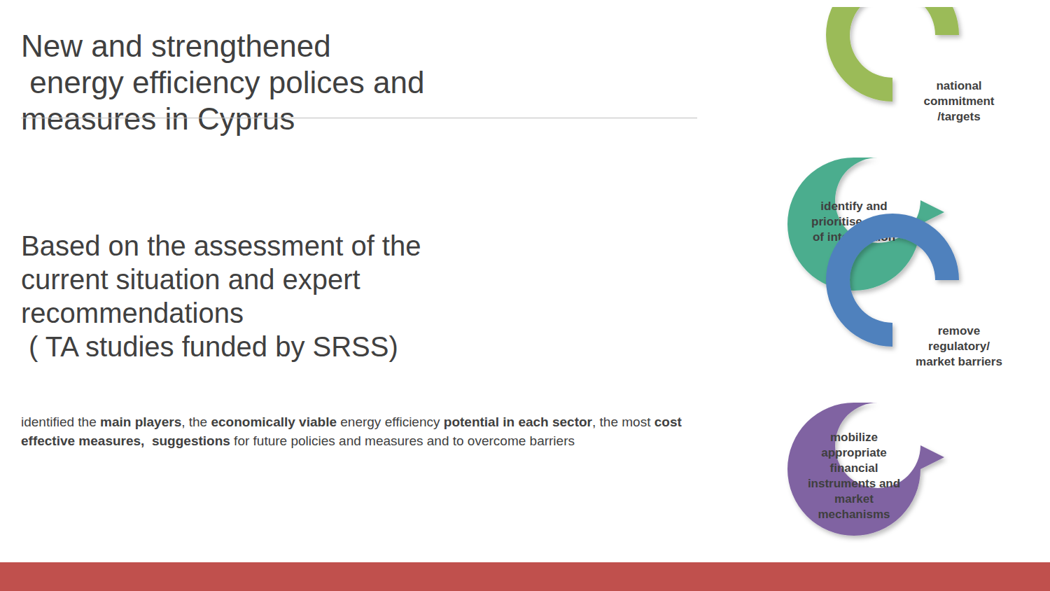New and strengthened
energy efficiency polices and measures in Cyprus
Based on the assessment of the current situation and expert recommendations
( TA studies funded by SRSS)
identified the main players, the economically viable energy efficiency potential in each sector, the most cost effective measures, suggestions for future policies and measures and to overcome barriers
national commitment /targets identify and prioritise areas of intervention remove regulatory/ market barriers mobilize appropriate financial instruments and market mechanisms